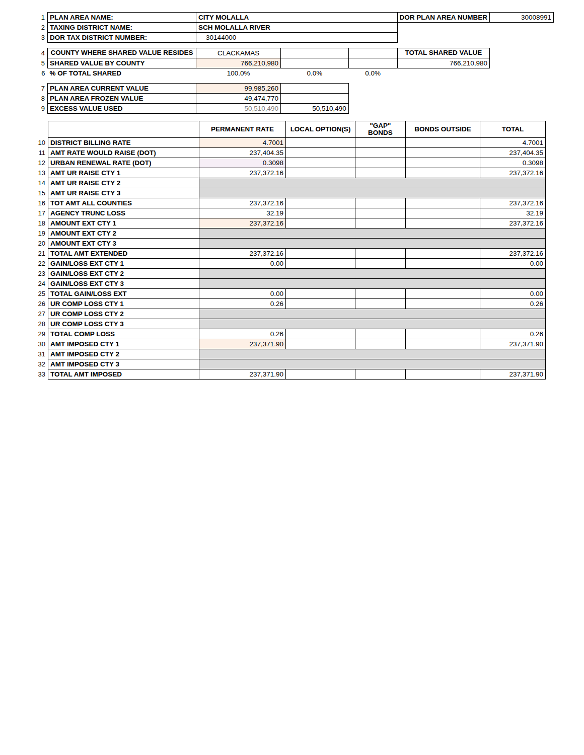| 1 | PLAN AREA NAME: | CITY MOLALLA | DOR PLAN AREA NUMBER | 30008991 |
| 2 | TAXING DISTRICT NAME: | SCH MOLALLA RIVER | | |
| 3 | DOR TAX DISTRICT NUMBER: | 30144000 | | |
| 4 | COUNTY WHERE SHARED VALUE RESIDES | CLACKAMAS | | | TOTAL SHARED VALUE | |
| 5 | SHARED VALUE BY COUNTY | 766,210,980 | | | 766,210,980 | |
| 6 | % OF TOTAL SHARED | 100.0% | 0.0% | 0.0% | | |
| 7 | PLAN AREA CURRENT VALUE | 99,985,260 | | | | |
| 8 | PLAN AREA FROZEN VALUE | 49,474,770 | | | | |
| 9 | EXCESS VALUE USED | 50,510,490 | 50,510,490 | | | |
| | | PERMANENT RATE | LOCAL OPTION(S) | "GAP" BONDS | BONDS OUTSIDE | TOTAL |
| 10 | DISTRICT BILLING RATE | 4.7001 | | | | 4.7001 |
| 11 | AMT RATE WOULD RAISE (dot) | 237,404.35 | | | | 237,404.35 |
| 12 | URBAN RENEWAL RATE (dot) | 0.3098 | | | | 0.3098 |
| 13 | AMT UR RAISE CTY 1 | 237,372.16 | | | | 237,372.16 |
| 14 | AMT UR RAISE CTY 2 | |
| 15 | AMT UR RAISE CTY 3 | |
| 16 | TOT AMT ALL COUNTIES | 237,372.16 | | | | 237,372.16 |
| 17 | AGENCY TRUNC LOSS | 32.19 | | | | 32.19 |
| 18 | AMOUNT EXT CTY 1 | 237,372.16 | | | | 237,372.16 |
| 19 | AMOUNT EXT CTY 2 | |
| 20 | AMOUNT EXT CTY 3 | |
| 21 | TOTAL AMT EXTENDED | 237,372.16 | | | | 237,372.16 |
| 22 | GAIN/LOSS EXT CTY 1 | 0.00 | | | | 0.00 |
| 23 | GAIN/LOSS EXT CTY 2 | |
| 24 | GAIN/LOSS EXT CTY 3 | |
| 25 | TOTAL GAIN/LOSS EXT | 0.00 | | | | 0.00 |
| 26 | UR COMP LOSS CTY 1 | 0.26 | | | | 0.26 |
| 27 | UR COMP LOSS CTY 2 | |
| 28 | UR COMP LOSS CTY 3 | |
| 29 | TOTAL COMP LOSS | 0.26 | | | | 0.26 |
| 30 | AMT IMPOSED CTY 1 | 237,371.90 | | | | 237,371.90 |
| 31 | AMT IMPOSED CTY 2 | |
| 32 | AMT IMPOSED CTY 3 | |
| 33 | TOTAL AMT IMPOSED | 237,371.90 | | | | 237,371.90 |